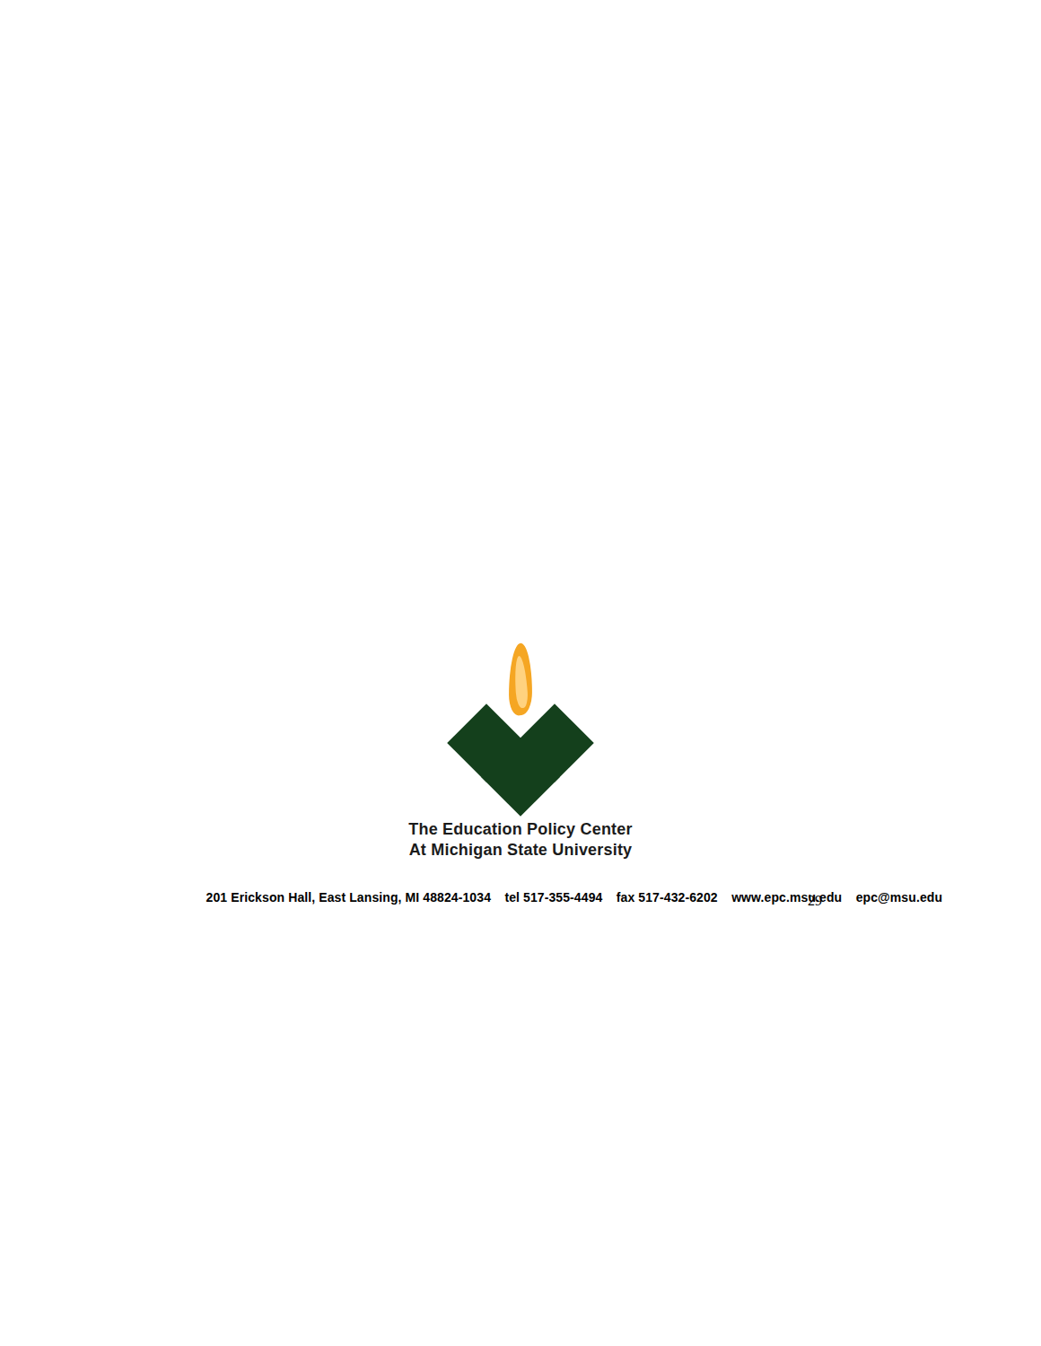The Education Policy Center
At Michigan State University
201 Erickson Hall, East Lansing, MI 48824-1034 tel 517-355-4494 fax 517-432-6202 www.epc.msu.edu epc@msu.edu
29